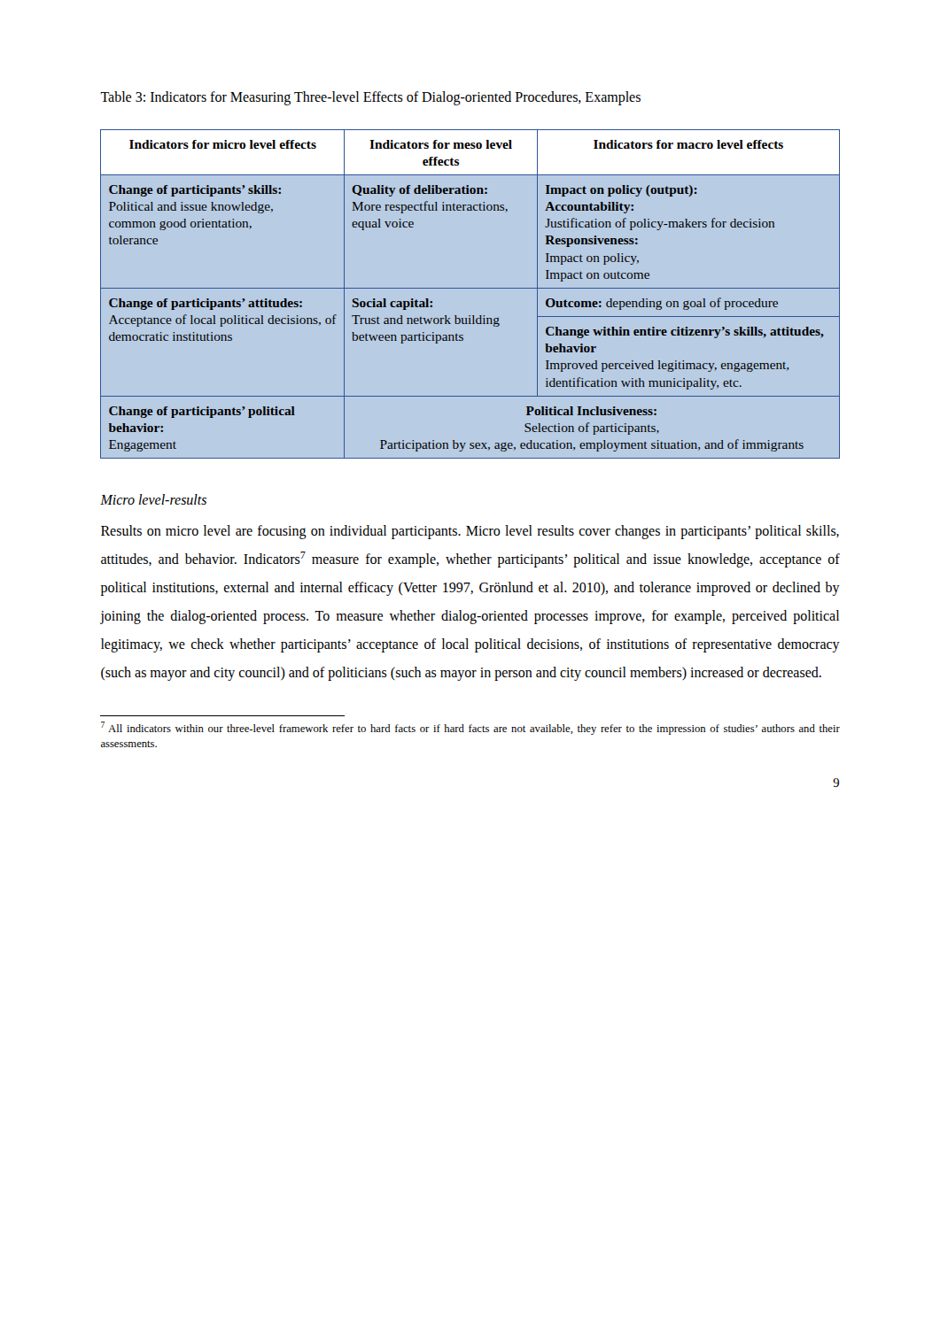Table 3: Indicators for Measuring Three-level Effects of Dialog-oriented Procedures, Examples
| Indicators for micro level effects | Indicators for meso level effects | Indicators for macro level effects |
| --- | --- | --- |
| Change of participants’ skills: Political and issue knowledge, common good orientation, tolerance | Quality of deliberation: More respectful interactions, equal voice | Impact on policy (output): Accountability: Justification of policy-makers for decision Responsiveness: Impact on policy, Impact on outcome |
| Change of participants’ attitudes: Acceptance of local political decisions, of democratic institutions | Social capital: Trust and network building between participants | Outcome: depending on goal of procedure |
| Change within entire citizenry’s skills, attitudes, behavior Improved perceived legitimacy, engagement, identification with municipality, etc. |
| Change of participants’ political behavior: Engagement | Political Inclusiveness: Selection of participants, Participation by sex, age, education, employment situation, and of immigrants |
Micro level-results
Results on micro level are focusing on individual participants. Micro level results cover changes in participants’ political skills, attitudes, and behavior. Indicators7 measure for example, whether participants’ political and issue knowledge, acceptance of political institutions, external and internal efficacy (Vetter 1997, Grönlund et al. 2010), and tolerance improved or declined by joining the dialog-oriented process. To measure whether dialog-oriented processes improve, for example, perceived political legitimacy, we check whether participants’ acceptance of local political decisions, of institutions of representative democracy (such as mayor and city council) and of politicians (such as mayor in person and city council members) increased or decreased.
7 All indicators within our three-level framework refer to hard facts or if hard facts are not available, they refer to the impression of studies’ authors and their assessments.
9